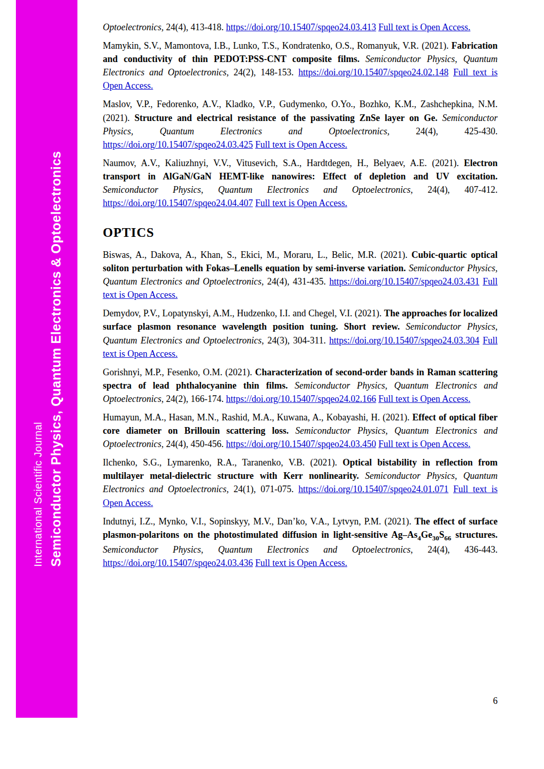International Scientific Journal
Semiconductor Physics, Quantum Electronics & Optoelectronics
Optoelectronics, 24(4), 413-418. https://doi.org/10.15407/spqeo24.03.413 Full text is Open Access.
Mamykin, S.V., Mamontova, I.B., Lunko, T.S., Kondratenko, O.S., Romanyuk, V.R. (2021). Fabrication and conductivity of thin PEDOT:PSS-CNT composite films. Semiconductor Physics, Quantum Electronics and Optoelectronics, 24(2), 148-153. https://doi.org/10.15407/spqeo24.02.148 Full text is Open Access.
Maslov, V.P., Fedorenko, A.V., Kladko, V.P., Gudymenko, O.Yo., Bozhko, K.M., Zashchepkina, N.M. (2021). Structure and electrical resistance of the passivating ZnSe layer on Ge. Semiconductor Physics, Quantum Electronics and Optoelectronics, 24(4), 425-430. https://doi.org/10.15407/spqeo24.03.425 Full text is Open Access.
Naumov, A.V., Kaliuzhnyi, V.V., Vitusevich, S.A., Hardtdegen, H., Belyaev, A.E. (2021). Electron transport in AlGaN/GaN HEMT-like nanowires: Effect of depletion and UV excitation. Semiconductor Physics, Quantum Electronics and Optoelectronics, 24(4), 407-412. https://doi.org/10.15407/spqeo24.04.407 Full text is Open Access.
OPTICS
Biswas, A., Dakova, A., Khan, S., Ekici, M., Moraru, L., Belic, M.R. (2021). Cubic-quartic optical soliton perturbation with Fokas–Lenells equation by semi-inverse variation. Semiconductor Physics, Quantum Electronics and Optoelectronics, 24(4), 431-435. https://doi.org/10.15407/spqeo24.03.431 Full text is Open Access.
Demydov, P.V., Lopatynskyi, A.M., Hudzenko, I.I. and Chegel, V.I. (2021). The approaches for localized surface plasmon resonance wavelength position tuning. Short review. Semiconductor Physics, Quantum Electronics and Optoelectronics, 24(3), 304-311. https://doi.org/10.15407/spqeo24.03.304 Full text is Open Access.
Gorishnyi, M.P., Fesenko, O.M. (2021). Characterization of second-order bands in Raman scattering spectra of lead phthalocyanine thin films. Semiconductor Physics, Quantum Electronics and Optoelectronics, 24(2), 166-174. https://doi.org/10.15407/spqeo24.02.166 Full text is Open Access.
Humayun, M.A., Hasan, M.N., Rashid, M.A., Kuwana, A., Kobayashi, H. (2021). Effect of optical fiber core diameter on Brillouin scattering loss. Semiconductor Physics, Quantum Electronics and Optoelectronics, 24(4), 450-456. https://doi.org/10.15407/spqeo24.03.450 Full text is Open Access.
Ilchenko, S.G., Lymarenko, R.A., Taranenko, V.B. (2021). Optical bistability in reflection from multilayer metal-dielectric structure with Kerr nonlinearity. Semiconductor Physics, Quantum Electronics and Optoelectronics, 24(1), 071-075. https://doi.org/10.15407/spqeo24.01.071 Full text is Open Access.
Indutnyi, I.Z., Mynko, V.I., Sopinskyy, M.V., Dan’ko, V.A., Lytvyn, P.M. (2021). The effect of surface plasmon-polaritons on the photostimulated diffusion in light-sensitive Ag–As4Ge30S66 structures. Semiconductor Physics, Quantum Electronics and Optoelectronics, 24(4), 436-443. https://doi.org/10.15407/spqeo24.03.436 Full text is Open Access.
6